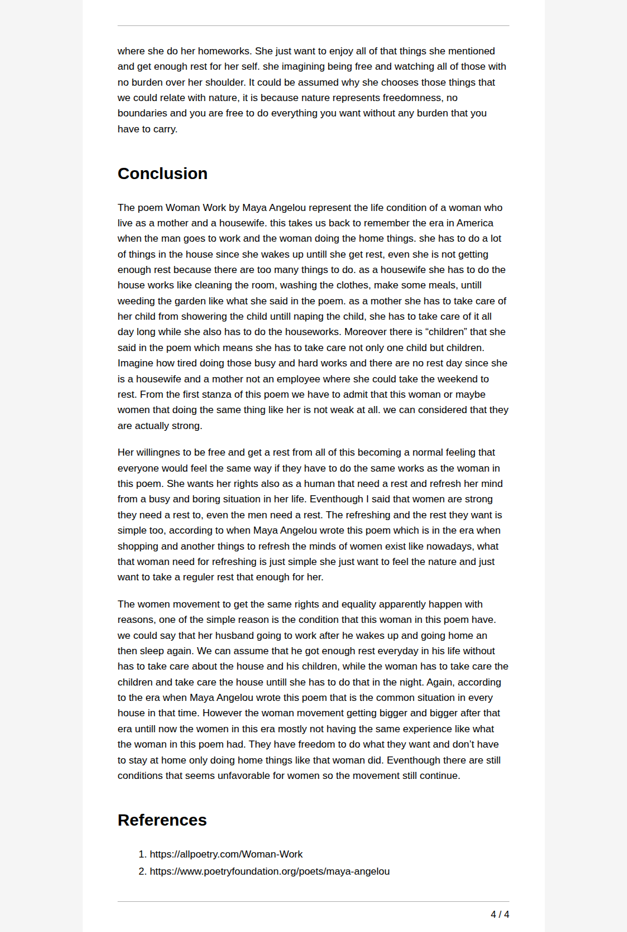where she do her homeworks. She just want to enjoy all of that things she mentioned and get enough rest for her self. she imagining being free and watching all of those with no burden over her shoulder. It could be assumed why she chooses those things that we could relate with nature, it is because nature represents freedomness, no boundaries and you are free to do everything you want without any burden that you have to carry.
Conclusion
The poem Woman Work by Maya Angelou represent the life condition of a woman who live as a mother and a housewife. this takes us back to remember the era in America when the man goes to work and the woman doing the home things. she has to do a lot of things in the house since she wakes up untill she get rest, even she is not getting enough rest because there are too many things to do. as a housewife she has to do the house works like cleaning the room, washing the clothes, make some meals, untill weeding the garden like what she said in the poem. as a mother she has to take care of her child from showering the child untill naping the child, she has to take care of it all day long while she also has to do the houseworks. Moreover there is “children” that she said in the poem which means she has to take care not only one child but children. Imagine how tired doing those busy and hard works and there are no rest day since she is a housewife and a mother not an employee where she could take the weekend to rest. From the first stanza of this poem we have to admit that this woman or maybe women that doing the same thing like her is not weak at all. we can considered that they are actually strong.
Her willingnes to be free and get a rest from all of this becoming a normal feeling that everyone would feel the same way if they have to do the same works as the woman in this poem. She wants her rights also as a human that need a rest and refresh her mind from a busy and boring situation in her life. Eventhough I said that women are strong they need a rest to, even the men need a rest. The refreshing and the rest they want is simple too, according to when Maya Angelou wrote this poem which is in the era when shopping and another things to refresh the minds of women exist like nowadays, what that woman need for refreshing is just simple she just want to feel the nature and just want to take a reguler rest that enough for her.
The women movement to get the same rights and equality apparently happen with reasons, one of the simple reason is the condition that this woman in this poem have. we could say that her husband going to work after he wakes up and going home an then sleep again. We can assume that he got enough rest everyday in his life without has to take care about the house and his children, while the woman has to take care the children and take care the house untill she has to do that in the night. Again, according to the era when Maya Angelou wrote this poem that is the common situation in every house in that time. However the woman movement getting bigger and bigger after that era untill now the women in this era mostly not having the same experience like what the woman in this poem had. They have freedom to do what they want and don’t have to stay at home only doing home things like that woman did. Eventhough there are still conditions that seems unfavorable for women so the movement still continue.
References
https://allpoetry.com/Woman-Work
https://www.poetryfoundation.org/poets/maya-angelou
4 / 4